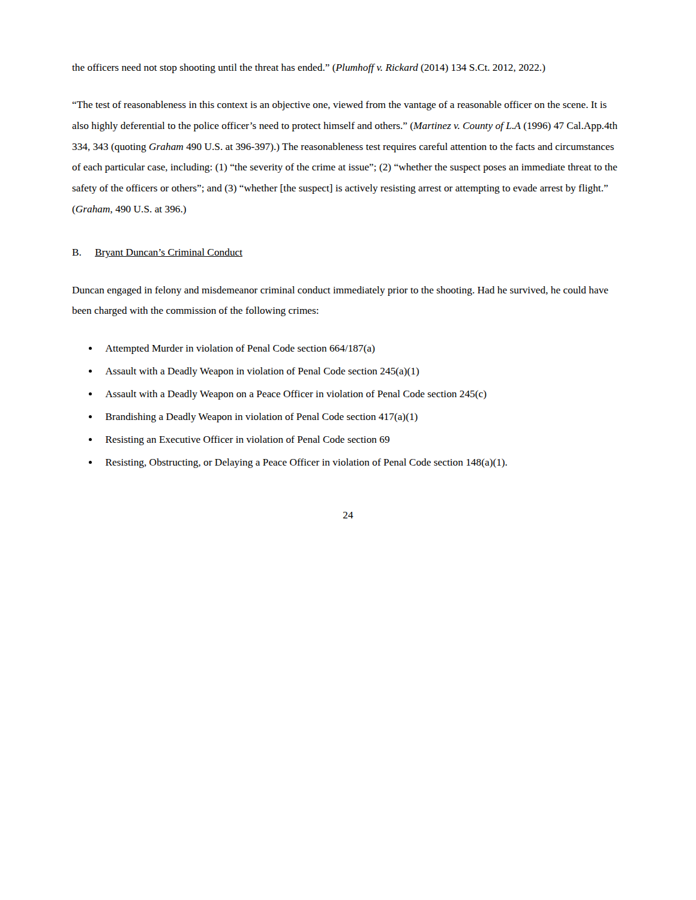the officers need not stop shooting until the threat has ended.” (Plumhoff v. Rickard (2014) 134 S.Ct. 2012, 2022.)
“The test of reasonableness in this context is an objective one, viewed from the vantage of a reasonable officer on the scene. It is also highly deferential to the police officer’s need to protect himself and others.” (Martinez v. County of L.A (1996) 47 Cal.App.4th 334, 343 (quoting Graham 490 U.S. at 396-397).) The reasonableness test requires careful attention to the facts and circumstances of each particular case, including: (1) “the severity of the crime at issue”; (2) “whether the suspect poses an immediate threat to the safety of the officers or others”; and (3) “whether [the suspect] is actively resisting arrest or attempting to evade arrest by flight.” (Graham, 490 U.S. at 396.)
B. Bryant Duncan’s Criminal Conduct
Duncan engaged in felony and misdemeanor criminal conduct immediately prior to the shooting. Had he survived, he could have been charged with the commission of the following crimes:
Attempted Murder in violation of Penal Code section 664/187(a)
Assault with a Deadly Weapon in violation of Penal Code section 245(a)(1)
Assault with a Deadly Weapon on a Peace Officer in violation of Penal Code section 245(c)
Brandishing a Deadly Weapon in violation of Penal Code section 417(a)(1)
Resisting an Executive Officer in violation of Penal Code section 69
Resisting, Obstructing, or Delaying a Peace Officer in violation of Penal Code section 148(a)(1).
24